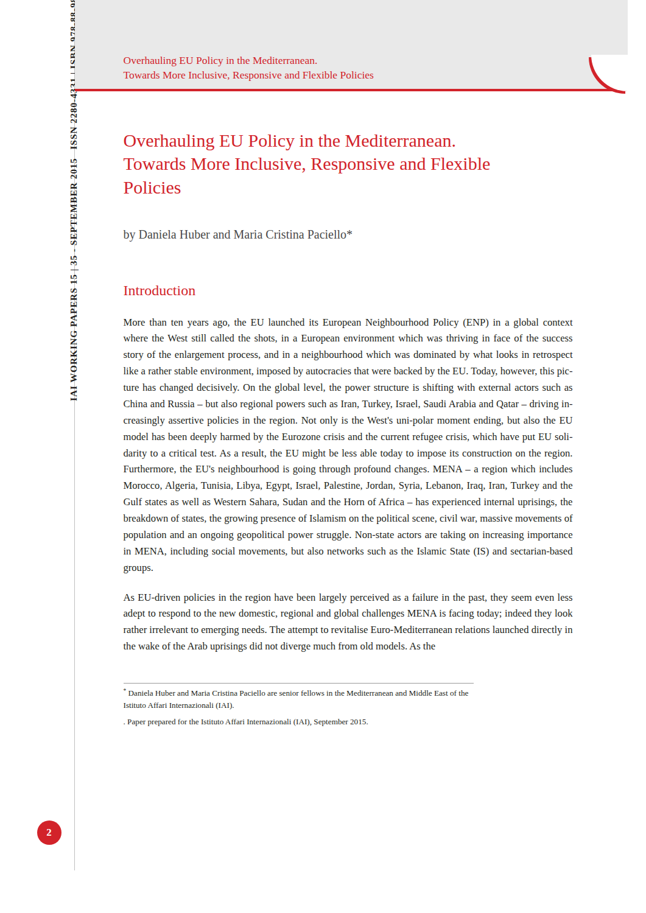IAI WORKING PAPERS 15 | 35 - SEPTEMBER 2015 ISSN 2280-4331 | ISBN 978-88-98650-59-0 © 2015 IAI
2
Overhauling EU Policy in the Mediterranean.
Towards More Inclusive, Responsive and Flexible Policies
Overhauling EU Policy in the Mediterranean.
Towards More Inclusive, Responsive and Flexible
Policies
by Daniela Huber and Maria Cristina Paciello*
Introduction
More than ten years ago, the EU launched its European Neighbourhood Policy (ENP) in a global context where the West still called the shots, in a European environment which was thriving in face of the success story of the enlargement process, and in a neighbourhood which was dominated by what looks in retrospect like a rather stable environment, imposed by autocracies that were backed by the EU. Today, however, this picture has changed decisively. On the global level, the power structure is shifting with external actors such as China and Russia – but also regional powers such as Iran, Turkey, Israel, Saudi Arabia and Qatar – driving increasingly assertive policies in the region. Not only is the West's uni-polar moment ending, but also the EU model has been deeply harmed by the Eurozone crisis and the current refugee crisis, which have put EU solidarity to a critical test. As a result, the EU might be less able today to impose its construction on the region. Furthermore, the EU's neighbourhood is going through profound changes. MENA – a region which includes Morocco, Algeria, Tunisia, Libya, Egypt, Israel, Palestine, Jordan, Syria, Lebanon, Iraq, Iran, Turkey and the Gulf states as well as Western Sahara, Sudan and the Horn of Africa – has experienced internal uprisings, the breakdown of states, the growing presence of Islamism on the political scene, civil war, massive movements of population and an ongoing geopolitical power struggle. Non-state actors are taking on increasing importance in MENA, including social movements, but also networks such as the Islamic State (IS) and sectarian-based groups.
As EU-driven policies in the region have been largely perceived as a failure in the past, they seem even less adept to respond to the new domestic, regional and global challenges MENA is facing today; indeed they look rather irrelevant to emerging needs. The attempt to revitalise Euro-Mediterranean relations launched directly in the wake of the Arab uprisings did not diverge much from old models. As the
* Daniela Huber and Maria Cristina Paciello are senior fellows in the Mediterranean and Middle East of the Istituto Affari Internazionali (IAI).
. Paper prepared for the Istituto Affari Internazionali (IAI), September 2015.